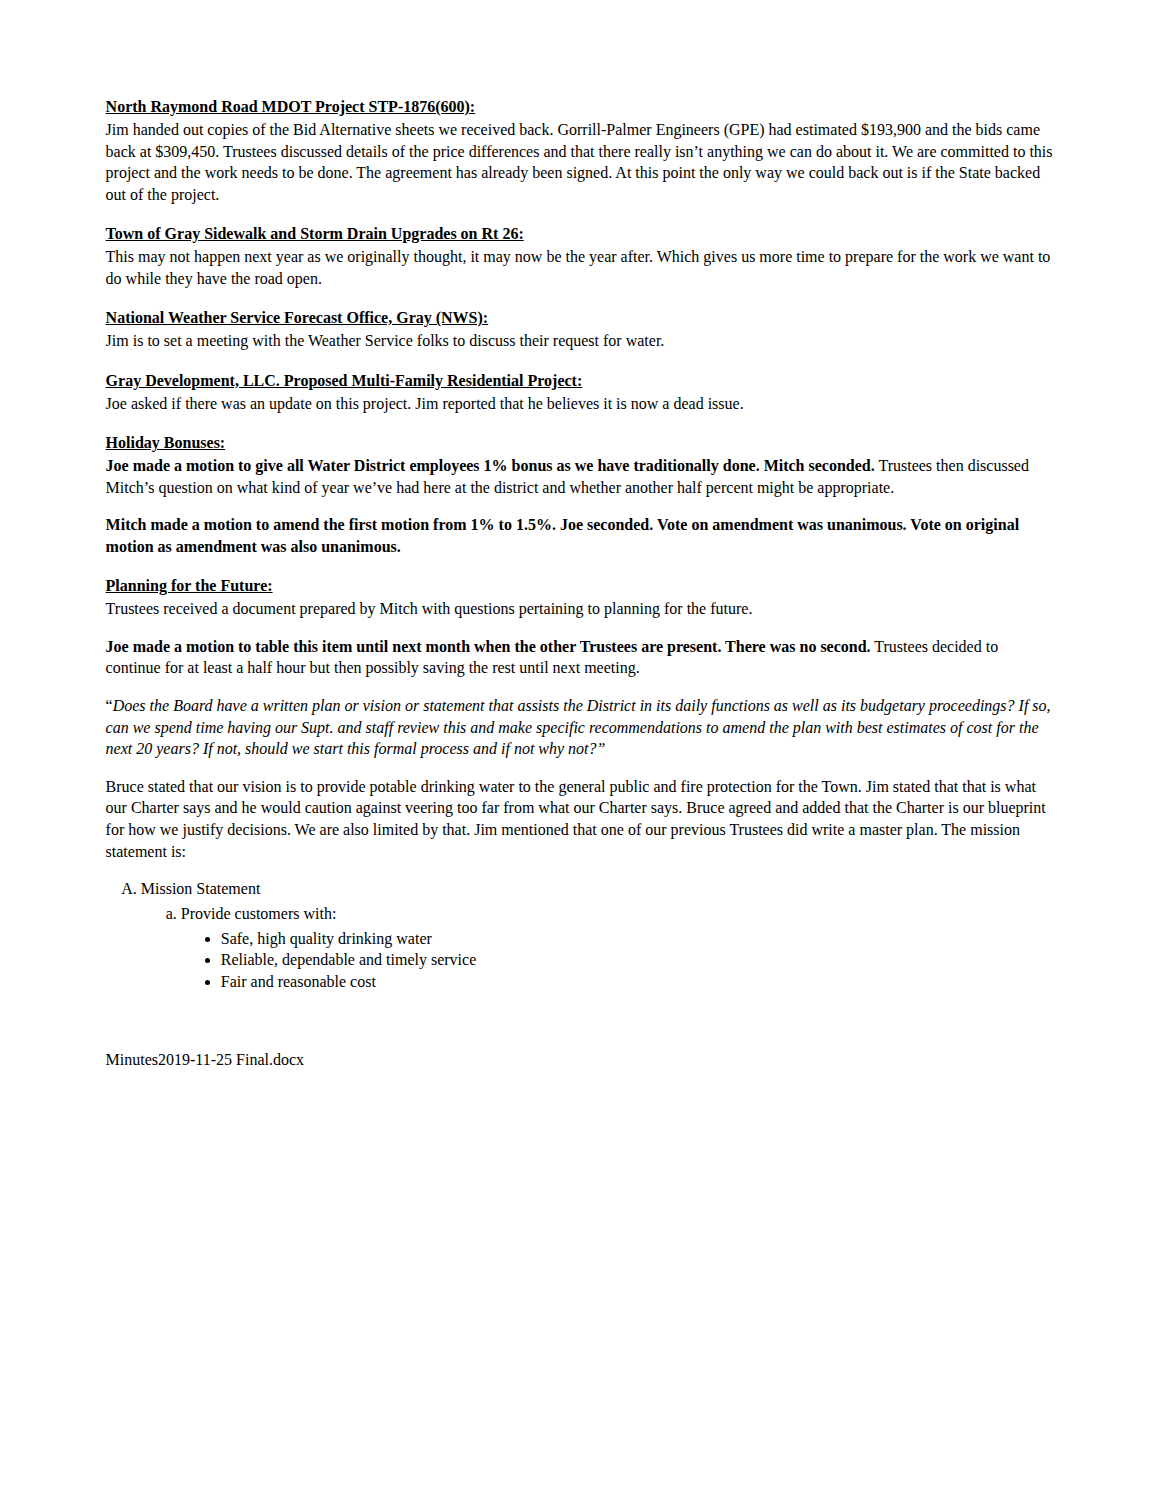North Raymond Road MDOT Project STP-1876(600):
Jim handed out copies of the Bid Alternative sheets we received back. Gorrill-Palmer Engineers (GPE) had estimated $193,900 and the bids came back at $309,450. Trustees discussed details of the price differences and that there really isn’t anything we can do about it. We are committed to this project and the work needs to be done. The agreement has already been signed. At this point the only way we could back out is if the State backed out of the project.
Town of Gray Sidewalk and Storm Drain Upgrades on Rt 26:
This may not happen next year as we originally thought, it may now be the year after. Which gives us more time to prepare for the work we want to do while they have the road open.
National Weather Service Forecast Office, Gray (NWS):
Jim is to set a meeting with the Weather Service folks to discuss their request for water.
Gray Development, LLC. Proposed Multi-Family Residential Project:
Joe asked if there was an update on this project. Jim reported that he believes it is now a dead issue.
Holiday Bonuses:
Joe made a motion to give all Water District employees 1% bonus as we have traditionally done. Mitch seconded. Trustees then discussed Mitch’s question on what kind of year we’ve had here at the district and whether another half percent might be appropriate.
Mitch made a motion to amend the first motion from 1% to 1.5%. Joe seconded. Vote on amendment was unanimous. Vote on original motion as amendment was also unanimous.
Planning for the Future:
Trustees received a document prepared by Mitch with questions pertaining to planning for the future.
Joe made a motion to table this item until next month when the other Trustees are present. There was no second. Trustees decided to continue for at least a half hour but then possibly saving the rest until next meeting.
“Does the Board have a written plan or vision or statement that assists the District in its daily functions as well as its budgetary proceedings? If so, can we spend time having our Supt. and staff review this and make specific recommendations to amend the plan with best estimates of cost for the next 20 years? If not, should we start this formal process and if not why not?”
Bruce stated that our vision is to provide potable drinking water to the general public and fire protection for the Town. Jim stated that that is what our Charter says and he would caution against veering too far from what our Charter says. Bruce agreed and added that the Charter is our blueprint for how we justify decisions. We are also limited by that. Jim mentioned that one of our previous Trustees did write a master plan. The mission statement is:
Mission Statement
Provide customers with:
Safe, high quality drinking water
Reliable, dependable and timely service
Fair and reasonable cost
Minutes2019-11-25 Final.docx